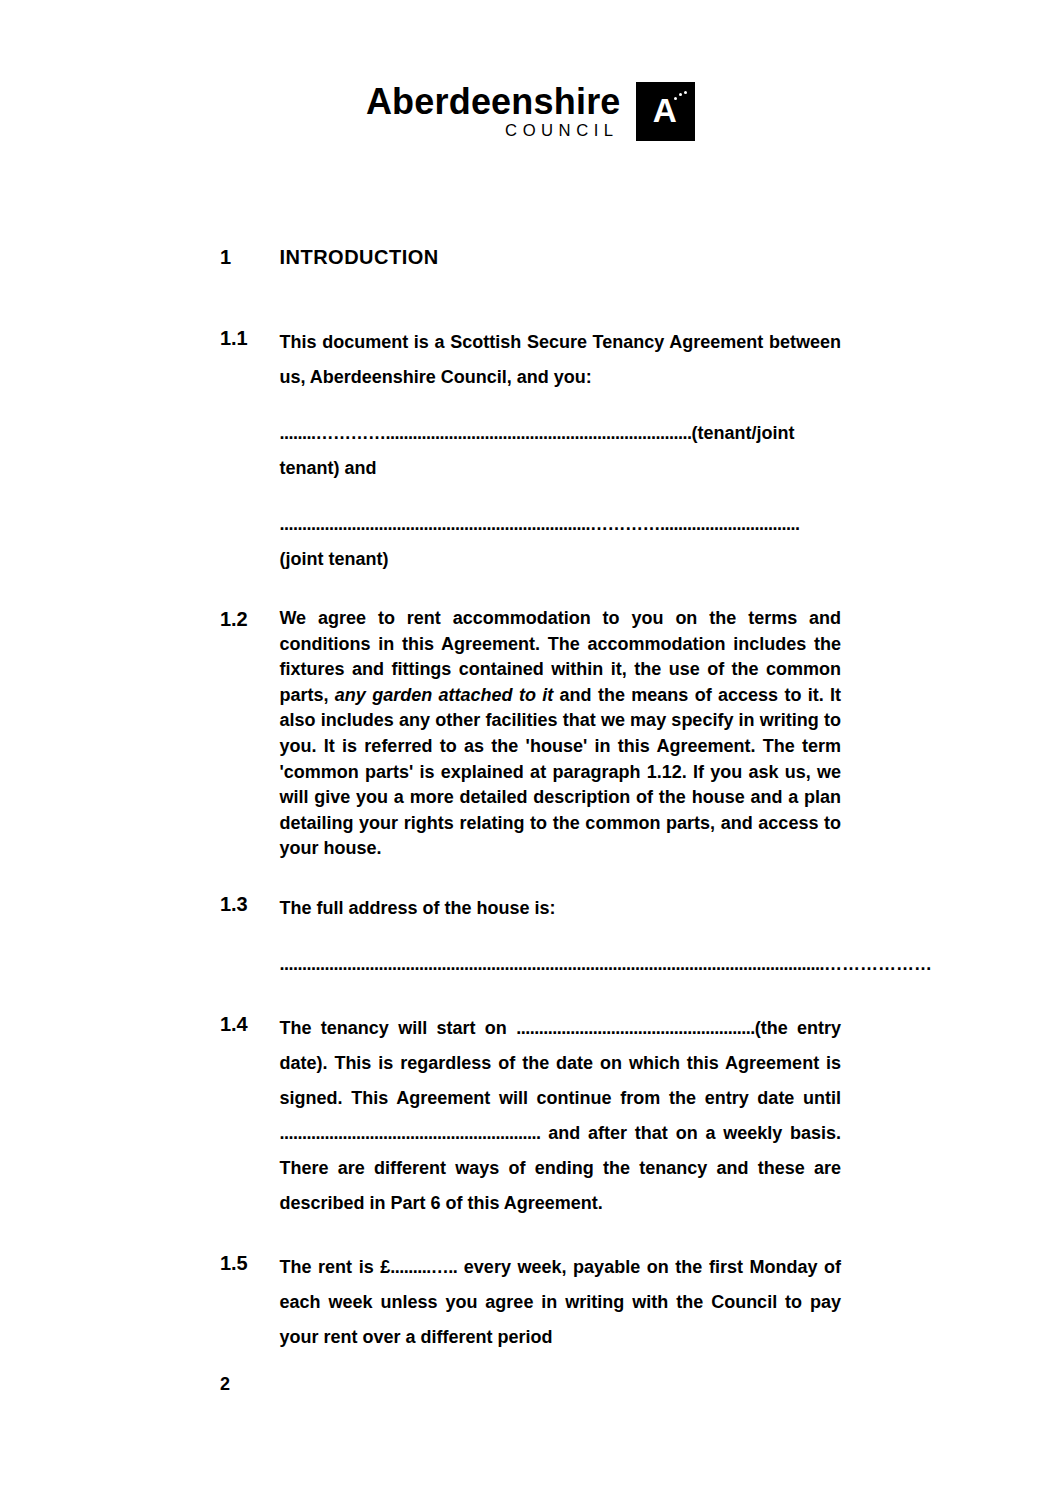Aberdeenshire
COUNCIL A
1 INTRODUCTION
1.1
This document is a Scottish Secure Tenancy Agreement between us, Aberdeenshire Council, and you:
........…………....................................................................(tenant/joint tenant) and
.....................................................................…………...............................(joint tenant)
1.2
We agree to rent accommodation to you on the terms and conditions in this Agreement. The accommodation includes the fixtures and fittings contained within it, the use of the common parts, any garden attached to it and the means of access to it. It also includes any other facilities that we may specify in writing to you. It is referred to as the 'house' in this Agreement. The term 'common parts' is explained at paragraph 1.12. If you ask us, we will give you a more detailed description of the house and a plan detailing your rights relating to the common parts, and access to your house.
1.3
The full address of the house is:
.........................................................................................................................………………
1.4
The tenancy will start on .....................................................(the entry date). This is regardless of the date on which this Agreement is signed. This Agreement will continue from the entry date until .......................................................... and after that on a weekly basis. There are different ways of ending the tenancy and these are described in Part 6 of this Agreement.
1.5
The rent is £.........….. every week, payable on the first Monday of each week unless you agree in writing with the Council to pay your rent over a different period
2